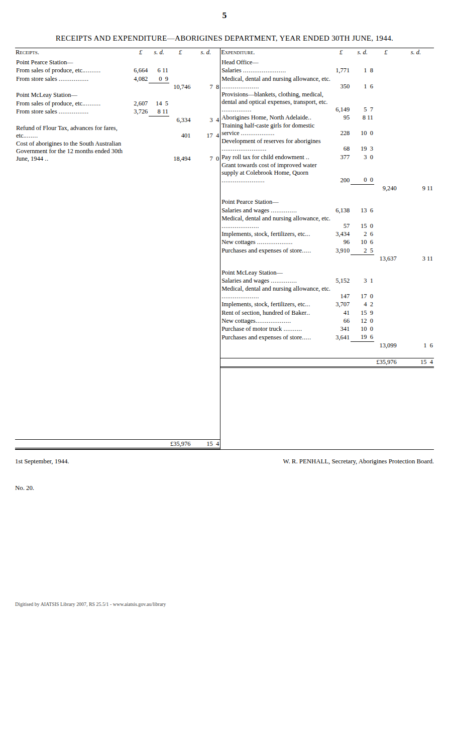5
RECEIPTS AND EXPENDITURE—ABORIGINES DEPARTMENT, YEAR ENDED 30TH JUNE, 1944.
| / Receipts. / £ / s. d. / £ / s. d. / / --- / --- / --- / --- / --- / / Point Pearce Station— / / / / / / From sales of produce, etc. ......... / 6,664 / 6 11 / / / / From store sales ................ / 4,082 / 0 9 / / / / / / / 10,746 / 7 8 / / Point McLeay Station— / / / / / / From sales of produce, etc. ......... / 2,607 / 14 5 / / / / From store sales ................ / 3,726 / 8 11 / / / / / / / 6,334 / 3 4 / / Refund of Flour Tax, advances for fares, etc. ....... / / / 401 / 17 4 / / Cost of aborigines to the South Australian Government for the 12 months ended 30th June, 1944 .. / / / 18,494 / 7 0 / / / / / £35,976 / 15 4 / | / Expenditure. / £ / s. d. / £ / s. d. / / --- / --- / --- / --- / --- / / Head Office— / / / / / / Salaries ....................... / 1,771 / 1 8 / / / / Medical, dental and nursing allowance, etc. .................... / 350 / 1 6 / / / / Provisions—blankets, clothing, medical, dental and optical expenses, transport, etc. ................ / 6,149 / 5 7 / / / / Aborigines Home, North Adelaide .. / 95 / 8 11 / / / / Training half-caste girls for domestic service .................. / 228 / 10 0 / / / / Development of reserves for aborigines ........................ / 68 / 19 3 / / / / Pay roll tax for child endowment .. / 377 / 3 0 / / / / Grant towards cost of improved water supply at Colebrook Home, Quorn ....................... / 200 / 0 0 / / / / / / / 9,240 / 9 11 / / Point Pearce Station— / / / / / / Salaries and wages .............. / 6,138 / 13 6 / / / / Medical, dental and nursing allowance, etc. .................... / 57 / 15 0 / / / / Implements, stock, fertilizers, etc. .. / 3,434 / 2 6 / / / / New cottages ................... / 96 / 10 6 / / / / Purchases and expenses of store ..... / 3,910 / 2 5 / / / / / / / 13,637 / 3 11 / / Point McLeay Station— / / / / / / Salaries and wages .............. / 5,152 / 3 1 / / / / Medical, dental and nursing allowance, etc. .................... / 147 / 17 0 / / / / Implements, stock, fertilizers, etc. .. / 3,707 / 4 2 / / / / Rent of section, hundred of Baker .. / 41 / 15 9 / / / / New cottages ................... / 66 / 12 0 / / / / Purchase of motor truck .......... / 341 / 10 0 / / / / Purchases and expenses of store ..... / 3,641 / 19 6 / / / / / / / 13,099 / 1 6 / / / / / £35,976 / 15 4 / |
1st September, 1944.
W. R. PENHALL, Secretary, Aborigines Protection Board.
No. 20.
Digitised by AIATSIS Library 2007, RS 25.5/1 - www.aiatsis.gov.au/library